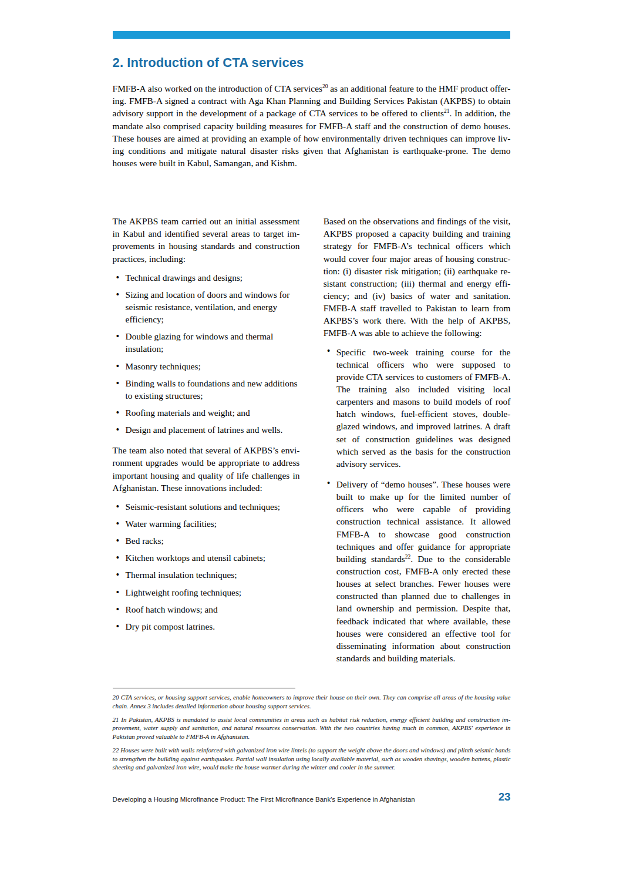2. Introduction of CTA services
FMFB-A also worked on the introduction of CTA services20 as an additional feature to the HMF product offering. FMFB-A signed a contract with Aga Khan Planning and Building Services Pakistan (AKPBS) to obtain advisory support in the development of a package of CTA services to be offered to clients21. In addition, the mandate also comprised capacity building measures for FMFB-A staff and the construction of demo houses. These houses are aimed at providing an example of how environmentally driven techniques can improve living conditions and mitigate natural disaster risks given that Afghanistan is earthquake-prone. The demo houses were built in Kabul, Samangan, and Kishm.
The AKPBS team carried out an initial assessment in Kabul and identified several areas to target improvements in housing standards and construction practices, including:
Technical drawings and designs;
Sizing and location of doors and windows for seismic resistance, ventilation, and energy efficiency;
Double glazing for windows and thermal insulation;
Masonry techniques;
Binding walls to foundations and new additions to existing structures;
Roofing materials and weight; and
Design and placement of latrines and wells.
The team also noted that several of AKPBS’s environment upgrades would be appropriate to address important housing and quality of life challenges in Afghanistan. These innovations included:
Seismic-resistant solutions and techniques;
Water warming facilities;
Bed racks;
Kitchen worktops and utensil cabinets;
Thermal insulation techniques;
Lightweight roofing techniques;
Roof hatch windows; and
Dry pit compost latrines.
Based on the observations and findings of the visit, AKPBS proposed a capacity building and training strategy for FMFB-A’s technical officers which would cover four major areas of housing construction: (i) disaster risk mitigation; (ii) earthquake resistant construction; (iii) thermal and energy efficiency; and (iv) basics of water and sanitation. FMFB-A staff travelled to Pakistan to learn from AKPBS’s work there. With the help of AKPBS, FMFB-A was able to achieve the following:
Specific two-week training course for the technical officers who were supposed to provide CTA services to customers of FMFB-A. The training also included visiting local carpenters and masons to build models of roof hatch windows, fuel-efficient stoves, double-glazed windows, and improved latrines. A draft set of construction guidelines was designed which served as the basis for the construction advisory services.
Delivery of “demo houses”. These houses were built to make up for the limited number of officers who were capable of providing construction technical assistance. It allowed FMFB-A to showcase good construction techniques and offer guidance for appropriate building standards22. Due to the considerable construction cost, FMFB-A only erected these houses at select branches. Fewer houses were constructed than planned due to challenges in land ownership and permission. Despite that, feedback indicated that where available, these houses were considered an effective tool for disseminating information about construction standards and building materials.
20 CTA services, or housing support services, enable homeowners to improve their house on their own. They can comprise all areas of the housing value chain. Annex 3 includes detailed information about housing support services.
21 In Pakistan, AKPBS is mandated to assist local communities in areas such as habitat risk reduction, energy efficient building and construction improvement, water supply and sanitation, and natural resources conservation. With the two countries having much in common, AKPBS' experience in Pakistan proved valuable to FMFB-A in Afghanistan.
22 Houses were built with walls reinforced with galvanized iron wire lintels (to support the weight above the doors and windows) and plinth seismic bands to strengthen the building against earthquakes. Partial wall insulation using locally available material, such as wooden shavings, wooden battens, plastic sheeting and galvanized iron wire, would make the house warmer during the winter and cooler in the summer.
Developing a Housing Microfinance Product: The First Microfinance Bank's Experience in Afghanistan
23